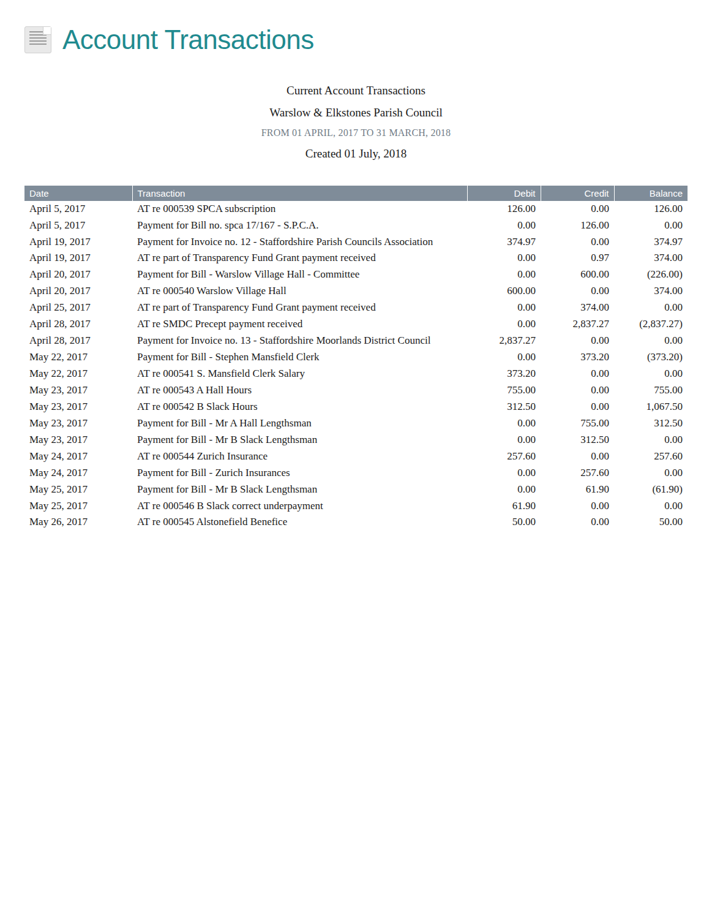Account Transactions
Current Account Transactions
Warslow & Elkstones Parish Council
FROM 01 APRIL, 2017 TO 31 MARCH, 2018
Created 01 July, 2018
| Date | Transaction | Debit | Credit | Balance |
| --- | --- | --- | --- | --- |
| April 5, 2017 | AT re 000539 SPCA subscription | 126.00 | 0.00 | 126.00 |
| April 5, 2017 | Payment for Bill no. spca 17/167 - S.P.C.A. | 0.00 | 126.00 | 0.00 |
| April 19, 2017 | Payment for Invoice no. 12 - Staffordshire Parish Councils Association | 374.97 | 0.00 | 374.97 |
| April 19, 2017 | AT re part of Transparency Fund Grant payment received | 0.00 | 0.97 | 374.00 |
| April 20, 2017 | Payment for Bill - Warslow Village Hall - Committee | 0.00 | 600.00 | (226.00) |
| April 20, 2017 | AT re 000540 Warslow Village Hall | 600.00 | 0.00 | 374.00 |
| April 25, 2017 | AT re part of Transparency Fund Grant payment received | 0.00 | 374.00 | 0.00 |
| April 28, 2017 | AT re SMDC Precept payment received | 0.00 | 2,837.27 | (2,837.27) |
| April 28, 2017 | Payment for Invoice no. 13 - Staffordshire Moorlands District Council | 2,837.27 | 0.00 | 0.00 |
| May 22, 2017 | Payment for Bill - Stephen Mansfield Clerk | 0.00 | 373.20 | (373.20) |
| May 22, 2017 | AT re 000541 S. Mansfield Clerk Salary | 373.20 | 0.00 | 0.00 |
| May 23, 2017 | AT re 000543 A Hall Hours | 755.00 | 0.00 | 755.00 |
| May 23, 2017 | AT re 000542 B Slack Hours | 312.50 | 0.00 | 1,067.50 |
| May 23, 2017 | Payment for Bill - Mr A Hall Lengthsman | 0.00 | 755.00 | 312.50 |
| May 23, 2017 | Payment for Bill - Mr B Slack Lengthsman | 0.00 | 312.50 | 0.00 |
| May 24, 2017 | AT re 000544 Zurich Insurance | 257.60 | 0.00 | 257.60 |
| May 24, 2017 | Payment for Bill - Zurich Insurances | 0.00 | 257.60 | 0.00 |
| May 25, 2017 | Payment for Bill - Mr B Slack Lengthsman | 0.00 | 61.90 | (61.90) |
| May 25, 2017 | AT re 000546 B Slack correct underpayment | 61.90 | 0.00 | 0.00 |
| May 26, 2017 | AT re 000545 Alstonefield Benefice | 50.00 | 0.00 | 50.00 |